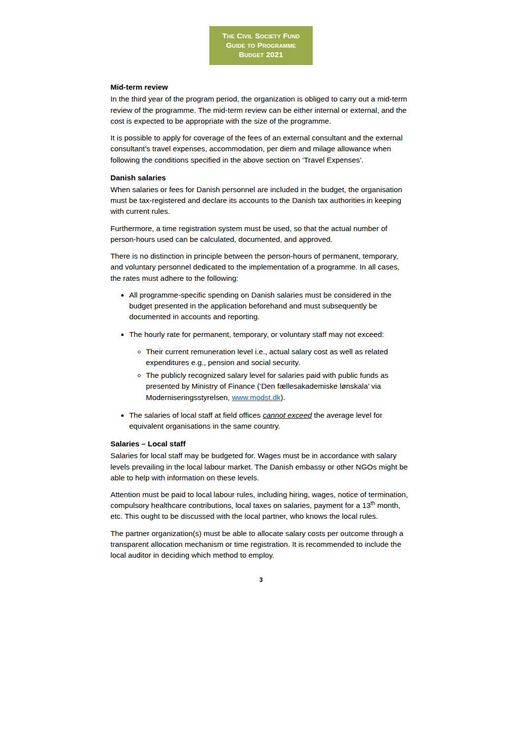The Civil Society Fund Guide to Programme Budget 2021
Mid-term review
In the third year of the program period, the organization is obliged to carry out a mid-term review of the programme. The mid-term review can be either internal or external, and the cost is expected to be appropriate with the size of the programme.
It is possible to apply for coverage of the fees of an external consultant and the external consultant’s travel expenses, accommodation, per diem and milage allowance when following the conditions specified in the above section on ‘Travel Expenses’.
Danish salaries
When salaries or fees for Danish personnel are included in the budget, the organisation must be tax-registered and declare its accounts to the Danish tax authorities in keeping with current rules.
Furthermore, a time registration system must be used, so that the actual number of person-hours used can be calculated, documented, and approved.
There is no distinction in principle between the person-hours of permanent, temporary, and voluntary personnel dedicated to the implementation of a programme. In all cases, the rates must adhere to the following:
All programme-specific spending on Danish salaries must be considered in the budget presented in the application beforehand and must subsequently be documented in accounts and reporting.
The hourly rate for permanent, temporary, or voluntary staff may not exceed:
Their current remuneration level i.e., actual salary cost as well as related expenditures e.g., pension and social security.
The publicly recognized salary level for salaries paid with public funds as presented by Ministry of Finance (‘Den fællesakademiske lønskala’ via Moderniseringsstyrelsen, www.modst.dk).
The salaries of local staff at field offices cannot exceed the average level for equivalent organisations in the same country.
Salaries – Local staff
Salaries for local staff may be budgeted for. Wages must be in accordance with salary levels prevailing in the local labour market. The Danish embassy or other NGOs might be able to help with information on these levels.
Attention must be paid to local labour rules, including hiring, wages, notice of termination, compulsory healthcare contributions, local taxes on salaries, payment for a 13th month, etc. This ought to be discussed with the local partner, who knows the local rules.
The partner organization(s) must be able to allocate salary costs per outcome through a transparent allocation mechanism or time registration. It is recommended to include the local auditor in deciding which method to employ.
3